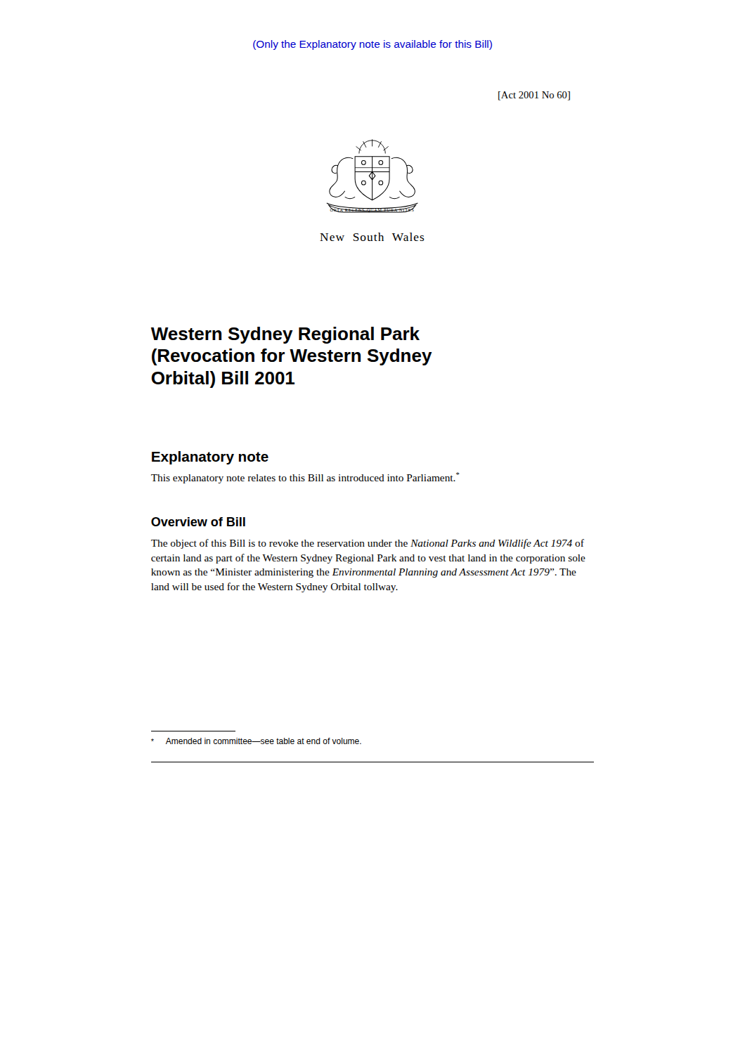(Only the Explanatory note is available for this Bill)
[Act 2001 No 60]
ORTA RECENS QUAM PURA NITES
New South Wales
Western Sydney Regional Park (Revocation for Western Sydney Orbital) Bill 2001
Explanatory note
This explanatory note relates to this Bill as introduced into Parliament.*
Overview of Bill
The object of this Bill is to revoke the reservation under the National Parks and Wildlife Act 1974 of certain land as part of the Western Sydney Regional Park and to vest that land in the corporation sole known as the “Minister administering the Environmental Planning and Assessment Act 1979”. The land will be used for the Western Sydney Orbital tollway.
*Amended in committee—see table at end of volume.